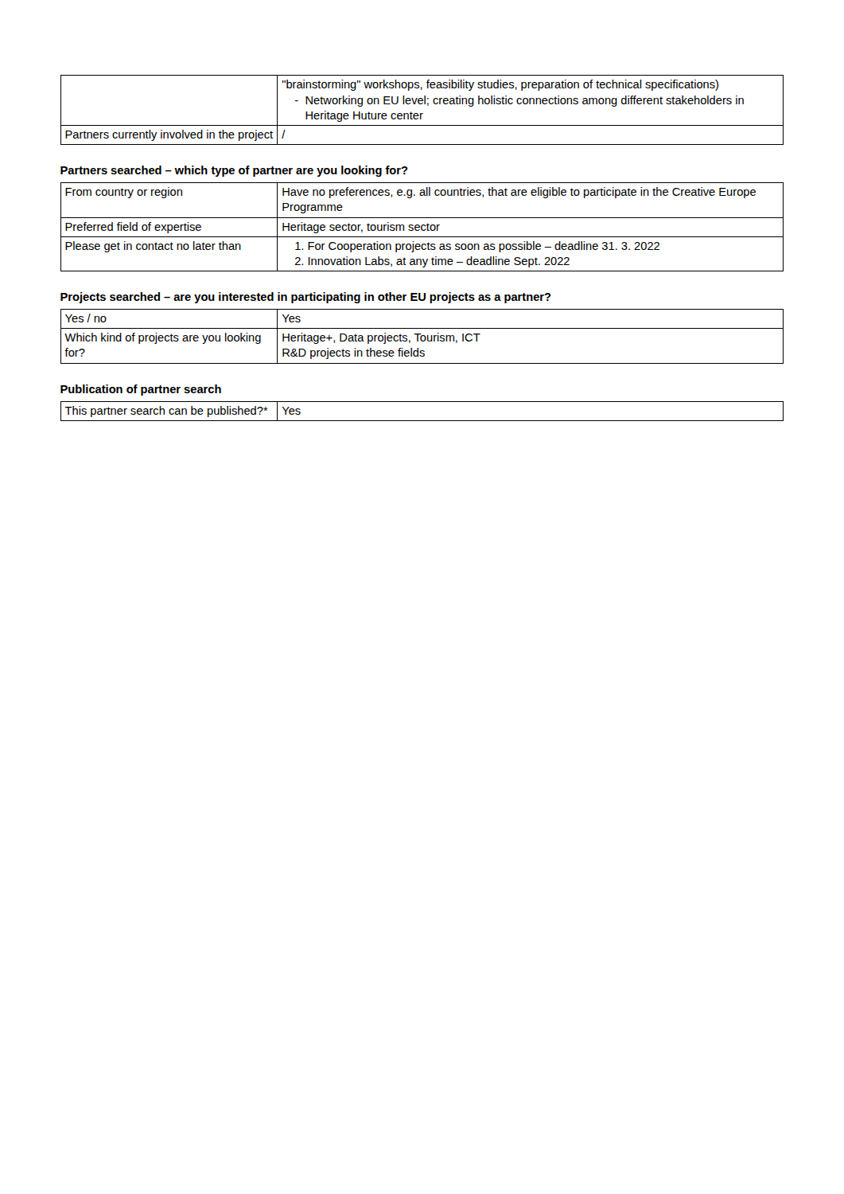| | "brainstorming" workshops, feasibility studies, preparation of technical specifications) Networking on EU level; creating holistic connections among different stakeholders in Heritage Huture center |
| Partners currently involved in the project | / |
Partners searched – which type of partner are you looking for?
| From country or region | Have no preferences, e.g. all countries, that are eligible to participate in the Creative Europe Programme |
| Preferred field of expertise | Heritage sector, tourism sector |
| Please get in contact no later than | For Cooperation projects as soon as possible – deadline 31. 3. 2022 Innovation Labs, at any time – deadline Sept. 2022 |
Projects searched – are you interested in participating in other EU projects as a partner?
| Yes / no | Yes |
| Which kind of projects are you looking for? | Heritage+, Data projects, Tourism, ICT R&D projects in these fields |
Publication of partner search
| This partner search can be published?* | Yes |